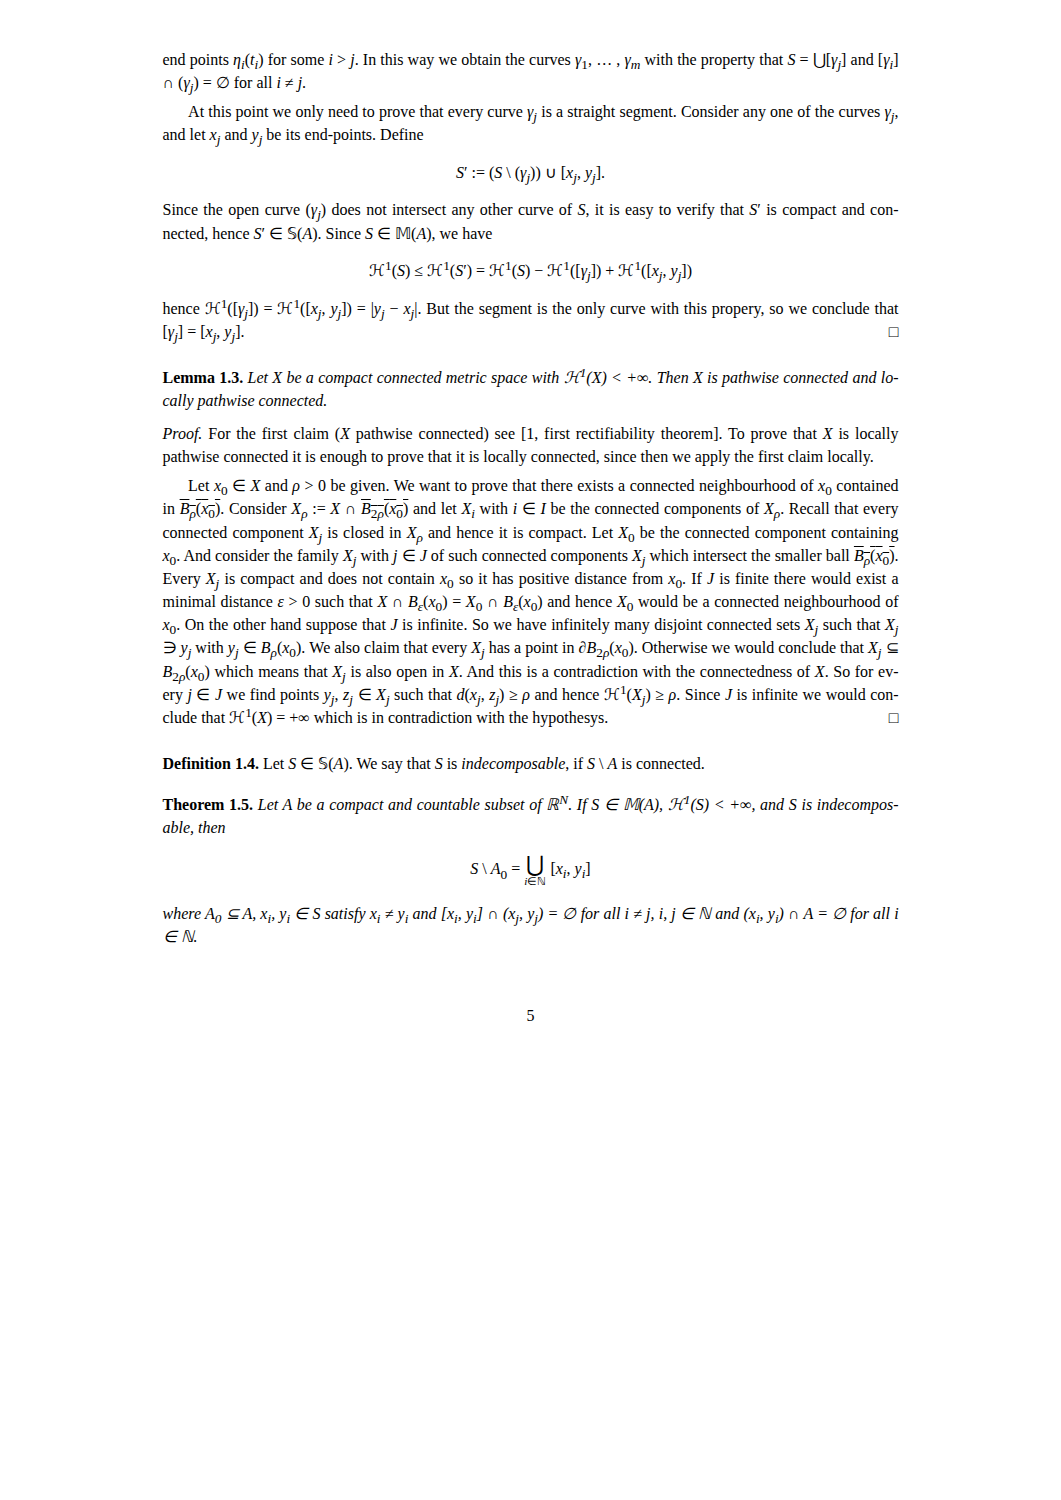end points ηi(ti) for some i > j. In this way we obtain the curves γ1, … , γm with the property that S = ⋃[γj] and [γi] ∩ (γj) = ∅ for all i ≠ j.
At this point we only need to prove that every curve γj is a straight segment. Consider any one of the curves γj, and let xj and yj be its end-points. Define
S′ := (S \ (γj)) ∪ [xj, yj].
Since the open curve (γj) does not intersect any other curve of S, it is easy to verify that S′ is compact and connected, hence S′ ∈ 𝕊(A). Since S ∈ 𝕄(A), we have
ℋ1(S) ≤ ℋ1(S′) = ℋ1(S) − ℋ1([γj]) + ℋ1([xj, yj])
hence ℋ1([γj]) = ℋ1([xj, yj]) = |yj − xj|. But the segment is the only curve with this propery, so we conclude that [γj] = [xj, yj]. □
Lemma 1.3. Let X be a compact connected metric space with ℋ1(X) < +∞. Then X is pathwise connected and locally pathwise connected.
Proof. For the first claim (X pathwise connected) see [1, first rectifiability theorem]. To prove that X is locally pathwise connected it is enough to prove that it is locally connected, since then we apply the first claim locally.
Let x0 ∈ X and ρ > 0 be given. We want to prove that there exists a connected neighbourhood of x0 contained in Bρ(x0). Consider Xρ := X ∩ B2ρ(x0) and let Xi with i ∈ I be the connected components of Xρ. Recall that every connected component Xj is closed in Xρ and hence it is compact. Let X0 be the connected component containing x0. And consider the family Xj with j ∈ J of such connected components Xj which intersect the smaller ball Bρ(x0). Every Xj is compact and does not contain x0 so it has positive distance from x0. If J is finite there would exist a minimal distance ε > 0 such that X ∩ Bε(x0) = X0 ∩ Bε(x0) and hence X0 would be a connected neighbourhood of x0. On the other hand suppose that J is infinite. So we have infinitely many disjoint connected sets Xj such that Xj ∋ yj with yj ∈ Bρ(x0). We also claim that every Xj has a point in ∂B2ρ(x0). Otherwise we would conclude that Xj ⊆ B2ρ(x0) which means that Xj is also open in X. And this is a contradiction with the connectedness of X. So for every j ∈ J we find points yj, zj ∈ Xj such that d(xj, zj) ≥ ρ and hence ℋ1(Xj) ≥ ρ. Since J is infinite we would conclude that ℋ1(X) = +∞ which is in contradiction with the hypothesys. □
Definition 1.4. Let S ∈ 𝕊(A). We say that S is indecomposable, if S \ A is connected.
Theorem 1.5. Let A be a compact and countable subset of ℝN. If S ∈ 𝕄(A), ℋ1(S) < +∞, and S is indecomposable, then
S \ A0 = ⋃i∈ℕ [xi, yi]
where A0 ⊆ A, xi, yi ∈ S satisfy xi ≠ yi and [xi, yi] ∩ (xj, yj) = ∅ for all i ≠ j, i, j ∈ ℕ and (xi, yi) ∩ A = ∅ for all i ∈ ℕ.
5